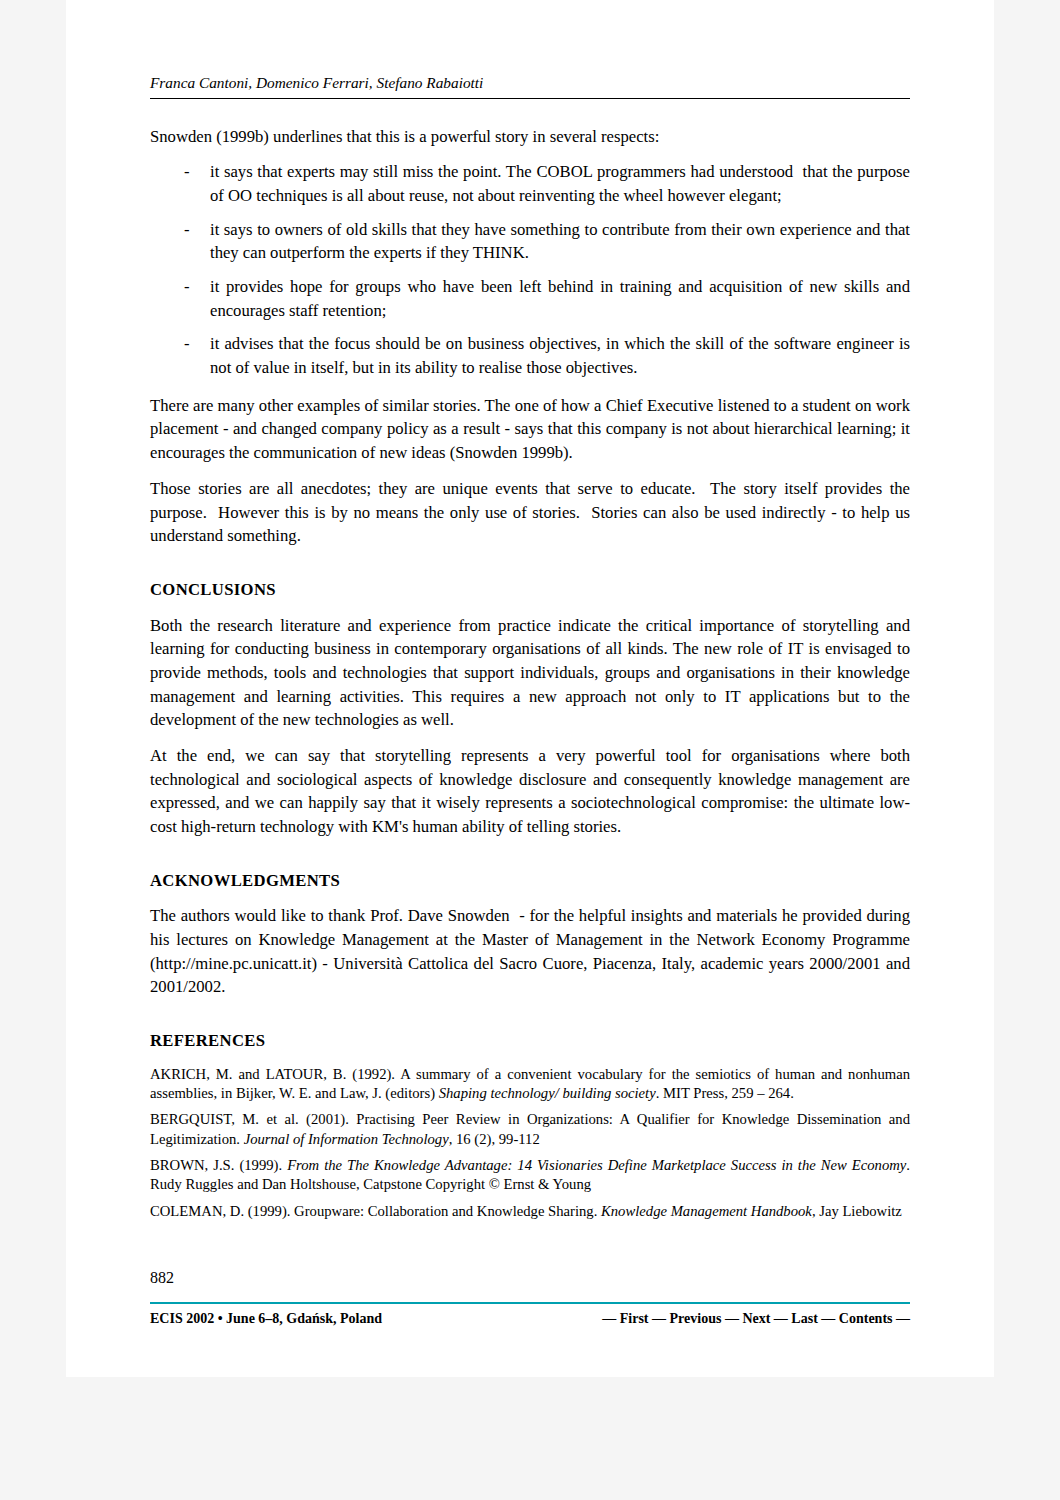Franca Cantoni, Domenico Ferrari, Stefano Rabaiotti
Snowden (1999b) underlines that this is a powerful story in several respects:
it says that experts may still miss the point. The COBOL programmers had understood that the purpose of OO techniques is all about reuse, not about reinventing the wheel however elegant;
it says to owners of old skills that they have something to contribute from their own experience and that they can outperform the experts if they THINK.
it provides hope for groups who have been left behind in training and acquisition of new skills and encourages staff retention;
it advises that the focus should be on business objectives, in which the skill of the software engineer is not of value in itself, but in its ability to realise those objectives.
There are many other examples of similar stories. The one of how a Chief Executive listened to a student on work placement - and changed company policy as a result - says that this company is not about hierarchical learning; it encourages the communication of new ideas (Snowden 1999b).
Those stories are all anecdotes; they are unique events that serve to educate. The story itself provides the purpose. However this is by no means the only use of stories. Stories can also be used indirectly - to help us understand something.
Conclusions
Both the research literature and experience from practice indicate the critical importance of storytelling and learning for conducting business in contemporary organisations of all kinds. The new role of IT is envisaged to provide methods, tools and technologies that support individuals, groups and organisations in their knowledge management and learning activities. This requires a new approach not only to IT applications but to the development of the new technologies as well.
At the end, we can say that storytelling represents a very powerful tool for organisations where both technological and sociological aspects of knowledge disclosure and consequently knowledge management are expressed, and we can happily say that it wisely represents a sociotechnological compromise: the ultimate low-cost high-return technology with KM's human ability of telling stories.
Acknowledgments
The authors would like to thank Prof. Dave Snowden - for the helpful insights and materials he provided during his lectures on Knowledge Management at the Master of Management in the Network Economy Programme (http://mine.pc.unicatt.it) - Università Cattolica del Sacro Cuore, Piacenza, Italy, academic years 2000/2001 and 2001/2002.
References
AKRICH, M. and LATOUR, B. (1992). A summary of a convenient vocabulary for the semiotics of human and nonhuman assemblies, in Bijker, W. E. and Law, J. (editors) Shaping technology/ building society. MIT Press, 259 – 264.
BERGQUIST, M. et al. (2001). Practising Peer Review in Organizations: A Qualifier for Knowledge Dissemination and Legitimization. Journal of Information Technology, 16 (2), 99-112
BROWN, J.S. (1999). From the The Knowledge Advantage: 14 Visionaries Define Marketplace Success in the New Economy. Rudy Ruggles and Dan Holtshouse, Catpstone Copyright © Ernst & Young
COLEMAN, D. (1999). Groupware: Collaboration and Knowledge Sharing. Knowledge Management Handbook, Jay Liebowitz
882
ECIS 2002 • June 6–8, Gdańsk, Poland — First — Previous — Next — Last — Contents —